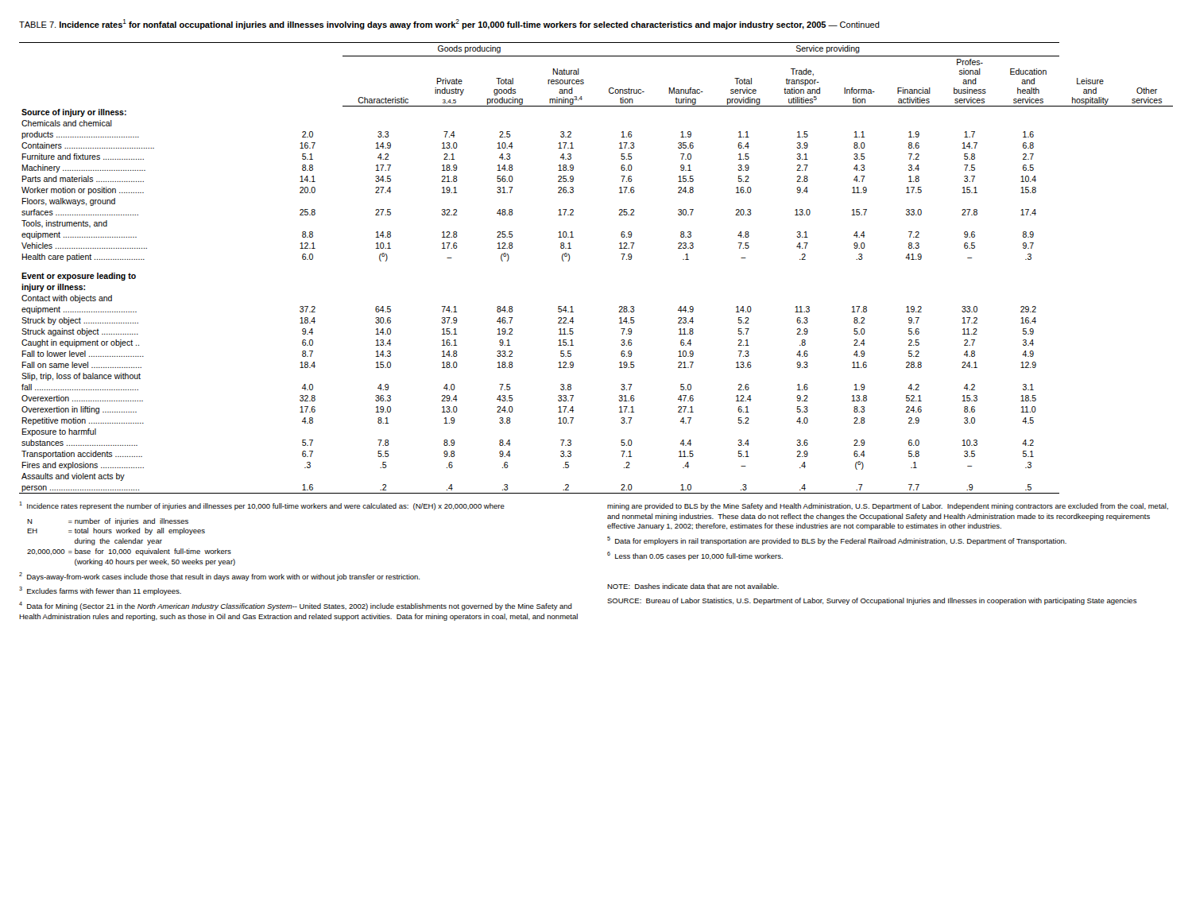TABLE 7. Incidence rates1 for nonfatal occupational injuries and illnesses involving days away from work2 per 10,000 full-time workers for selected characteristics and major industry sector, 2005 — Continued
| | | Goods producing | Service providing |
| --- | --- | --- | --- |
| Characteristic | Private industry 3,4,5 | Total goods producing | Natural resources and mining 3,4 | Construc- tion | Manufac- turing | Total service providing | Trade, transpor- tation and utilities 5 | Informa- tion | Financial activities | Profes- sional and business services | Education and health services | Leisure and hospitality | Other services |
| Source of injury or illness: | |
| Chemicals and chemical | |
| products .................................... | 2.0 | 3.3 | 7.4 | 2.5 | 3.2 | 1.6 | 1.9 | 1.1 | 1.5 | 1.1 | 1.9 | 1.7 | 1.6 |
| Containers ....................................... | 16.7 | 14.9 | 13.0 | 10.4 | 17.1 | 17.3 | 35.6 | 6.4 | 3.9 | 8.0 | 8.6 | 14.7 | 6.8 |
| Furniture and fixtures .................. | 5.1 | 4.2 | 2.1 | 4.3 | 4.3 | 5.5 | 7.0 | 1.5 | 3.1 | 3.5 | 7.2 | 5.8 | 2.7 |
| Machinery .................................... | 8.8 | 17.7 | 18.9 | 14.8 | 18.9 | 6.0 | 9.1 | 3.9 | 2.7 | 4.3 | 3.4 | 7.5 | 6.5 |
| Parts and materials ..................... | 14.1 | 34.5 | 21.8 | 56.0 | 25.9 | 7.6 | 15.5 | 5.2 | 2.8 | 4.7 | 1.8 | 3.7 | 10.4 |
| Worker motion or position ........... | 20.0 | 27.4 | 19.1 | 31.7 | 26.3 | 17.6 | 24.8 | 16.0 | 9.4 | 11.9 | 17.5 | 15.1 | 15.8 |
| Floors, walkways, ground | |
| surfaces .................................... | 25.8 | 27.5 | 32.2 | 48.8 | 17.2 | 25.2 | 30.7 | 20.3 | 13.0 | 15.7 | 33.0 | 27.8 | 17.4 |
| Tools, instruments, and | |
| equipment ................................ | 8.8 | 14.8 | 12.8 | 25.5 | 10.1 | 6.9 | 8.3 | 4.8 | 3.1 | 4.4 | 7.2 | 9.6 | 8.9 |
| Vehicles ........................................ | 12.1 | 10.1 | 17.6 | 12.8 | 8.1 | 12.7 | 23.3 | 7.5 | 4.7 | 9.0 | 8.3 | 6.5 | 9.7 |
| Health care patient ...................... | 6.0 | ( 6 ) | – | ( 6 ) | ( 6 ) | 7.9 | .1 | – | .2 | .3 | 41.9 | – | .3 |
| Event or exposure leading to | |
| injury or illness: | |
| Contact with objects and | |
| equipment ................................ | 37.2 | 64.5 | 74.1 | 84.8 | 54.1 | 28.3 | 44.9 | 14.0 | 11.3 | 17.8 | 19.2 | 33.0 | 29.2 |
| Struck by object ........................ | 18.4 | 30.6 | 37.9 | 46.7 | 22.4 | 14.5 | 23.4 | 5.2 | 6.3 | 8.2 | 9.7 | 17.2 | 16.4 |
| Struck against object ................ | 9.4 | 14.0 | 15.1 | 19.2 | 11.5 | 7.9 | 11.8 | 5.7 | 2.9 | 5.0 | 5.6 | 11.2 | 5.9 |
| Caught in equipment or object .. | 6.0 | 13.4 | 16.1 | 9.1 | 15.1 | 3.6 | 6.4 | 2.1 | .8 | 2.4 | 2.5 | 2.7 | 3.4 |
| Fall to lower level ........................ | 8.7 | 14.3 | 14.8 | 33.2 | 5.5 | 6.9 | 10.9 | 7.3 | 4.6 | 4.9 | 5.2 | 4.8 | 4.9 |
| Fall on same level ...................... | 18.4 | 15.0 | 18.0 | 18.8 | 12.9 | 19.5 | 21.7 | 13.6 | 9.3 | 11.6 | 28.8 | 24.1 | 12.9 |
| Slip, trip, loss of balance without | |
| fall ............................................. | 4.0 | 4.9 | 4.0 | 7.5 | 3.8 | 3.7 | 5.0 | 2.6 | 1.6 | 1.9 | 4.2 | 4.2 | 3.1 |
| Overexertion ............................... | 32.8 | 36.3 | 29.4 | 43.5 | 33.7 | 31.6 | 47.6 | 12.4 | 9.2 | 13.8 | 52.1 | 15.3 | 18.5 |
| Overexertion in lifting ............... | 17.6 | 19.0 | 13.0 | 24.0 | 17.4 | 17.1 | 27.1 | 6.1 | 5.3 | 8.3 | 24.6 | 8.6 | 11.0 |
| Repetitive motion ........................ | 4.8 | 8.1 | 1.9 | 3.8 | 10.7 | 3.7 | 4.7 | 5.2 | 4.0 | 2.8 | 2.9 | 3.0 | 4.5 |
| Exposure to harmful | |
| substances ............................... | 5.7 | 7.8 | 8.9 | 8.4 | 7.3 | 5.0 | 4.4 | 3.4 | 3.6 | 2.9 | 6.0 | 10.3 | 4.2 |
| Transportation accidents ............ | 6.7 | 5.5 | 9.8 | 9.4 | 3.3 | 7.1 | 11.5 | 5.1 | 2.9 | 6.4 | 5.8 | 3.5 | 5.1 |
| Fires and explosions ................... | .3 | .5 | .6 | .6 | .5 | .2 | .4 | – | .4 | ( 6 ) | .1 | – | .3 |
| Assaults and violent acts by | |
| person ....................................... | 1.6 | .2 | .4 | .3 | .2 | 2.0 | 1.0 | .3 | .4 | .7 | 7.7 | .9 | .5 |
1 Incidence rates represent the number of injuries and illnesses per 10,000 full-time workers and were calculated as: (N/EH) x 20,000,000 where
| N | = number of injuries and illnesses |
| EH | = total hours worked by all employees |
| | during the calendar year |
| 20,000,000 | = base for 10,000 equivalent full-time workers |
| | (working 40 hours per week, 50 weeks per year) |
2 Days-away-from-work cases include those that result in days away from work with or without job transfer or restriction.
3 Excludes farms with fewer than 11 employees.
4 Data for Mining (Sector 21 in the North American Industry Classification System-- United States, 2002) include establishments not governed by the Mine Safety and Health Administration rules and reporting, such as those in Oil and Gas Extraction and related support activities. Data for mining operators in coal, metal, and nonmetal mining are provided to BLS by the Mine Safety and Health Administration, U.S. Department of Labor. Independent mining contractors are excluded from the coal, metal, and nonmetal mining industries. These data do not reflect the changes the Occupational Safety and Health Administration made to its recordkeeping requirements effective January 1, 2002; therefore, estimates for these industries are not comparable to estimates in other industries.
5 Data for employers in rail transportation are provided to BLS by the Federal Railroad Administration, U.S. Department of Transportation.
6 Less than 0.05 cases per 10,000 full-time workers.
NOTE: Dashes indicate data that are not available.
SOURCE: Bureau of Labor Statistics, U.S. Department of Labor, Survey of Occupational Injuries and Illnesses in cooperation with participating State agencies